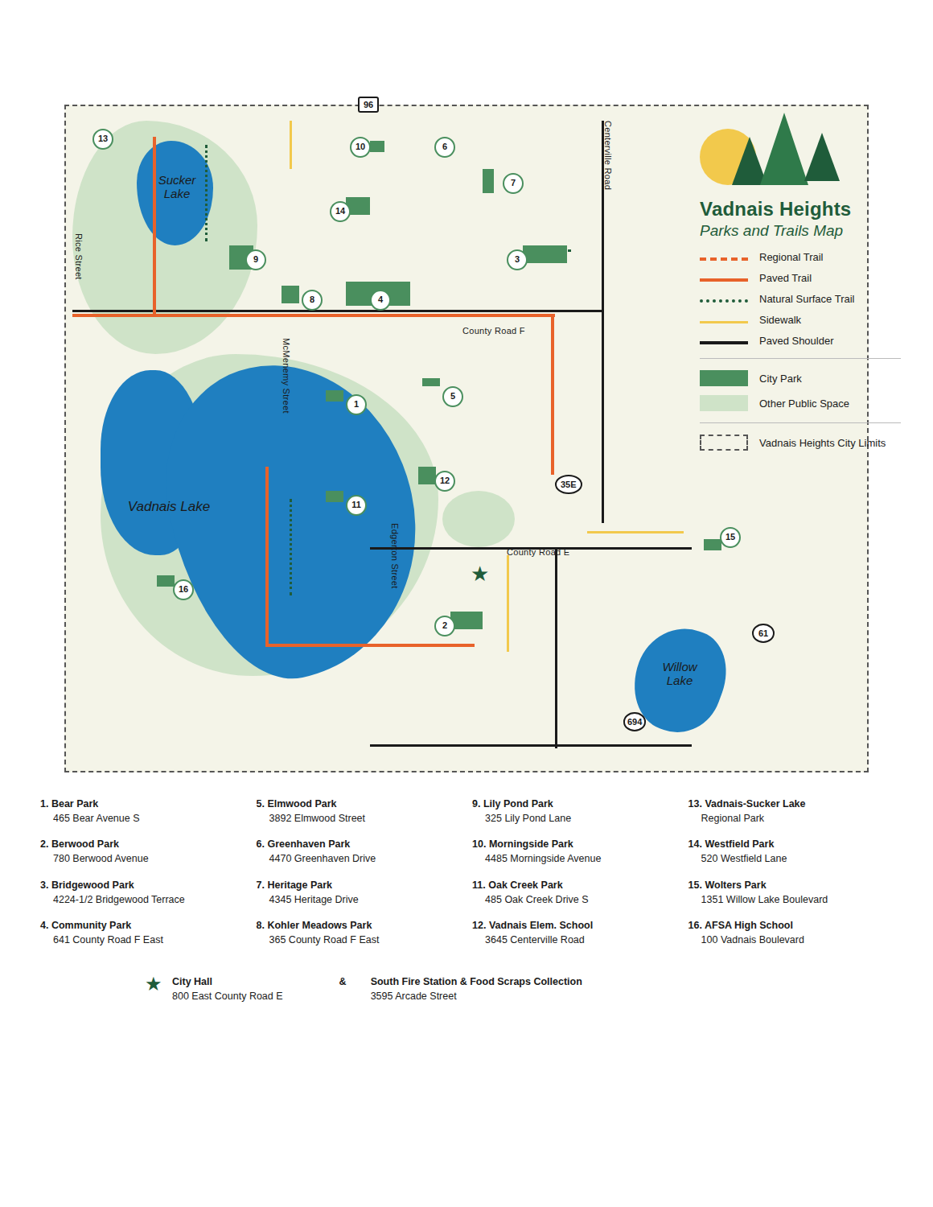Sucker
Lake
Vadnais Lake
Willow
Lake
Rice Street
McMenemy Street
Edgerton Street
Centerville Road
County Road F
County Road E
96
35E
61
694
★
1
2
3
4
5
6
7
8
9
10
11
12
13
14
15
16
Vadnais Heights
Parks and Trails Map
Regional Trail
Paved Trail
Natural Surface Trail
Sidewalk
Paved Shoulder
City Park
Other Public Space
Vadnais Heights City Limits
1. Bear Park
465 Bear Avenue S
2. Berwood Park
780 Berwood Avenue
3. Bridgewood Park
4224-1/2 Bridgewood Terrace
4. Community Park
641 County Road F East
5. Elmwood Park
3892 Elmwood Street
6. Greenhaven Park
4470 Greenhaven Drive
7. Heritage Park
4345 Heritage Drive
8. Kohler Meadows Park
365 County Road F East
9. Lily Pond Park
325 Lily Pond Lane
10. Morningside Park
4485 Morningside Avenue
11. Oak Creek Park
485 Oak Creek Drive S
12. Vadnais Elem. School
3645 Centerville Road
13. Vadnais-Sucker Lake
Regional Park
14. Westfield Park
520 Westfield Lane
15. Wolters Park
1351 Willow Lake Boulevard
16. AFSA High School
100 Vadnais Boulevard
★
City Hall 800 East County Road E
&
South Fire Station & Food Scraps Collection 3595 Arcade Street